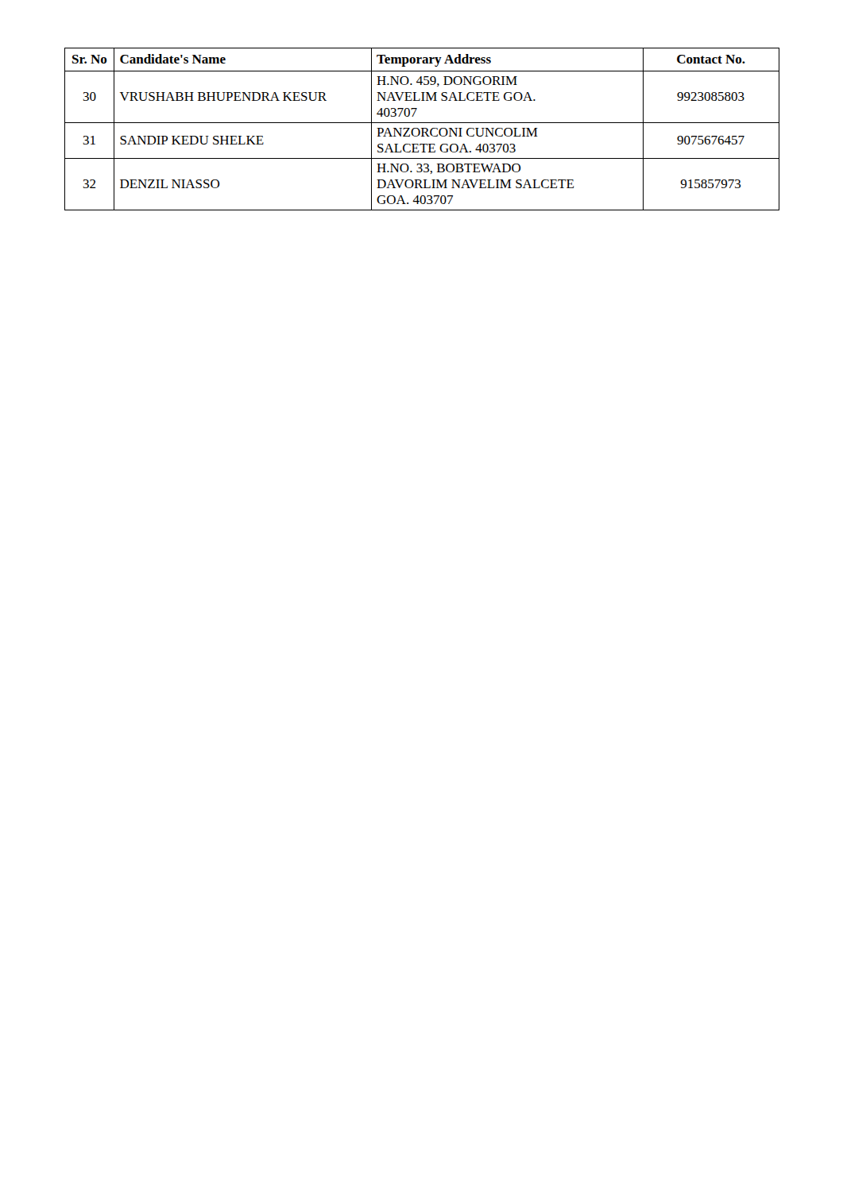| Sr. No | Candidate's Name | Temporary Address | Contact No. |
| --- | --- | --- | --- |
| 30 | VRUSHABH BHUPENDRA KESUR | H.NO. 459, DONGORIM NAVELIM SALCETE GOA. 403707 | 9923085803 |
| 31 | SANDIP KEDU SHELKE | PANZORCONI CUNCOLIM SALCETE GOA. 403703 | 9075676457 |
| 32 | DENZIL NIASSO | H.NO. 33, BOBTEWADO DAVORLIM NAVELIM SALCETE GOA. 403707 | 915857973 |